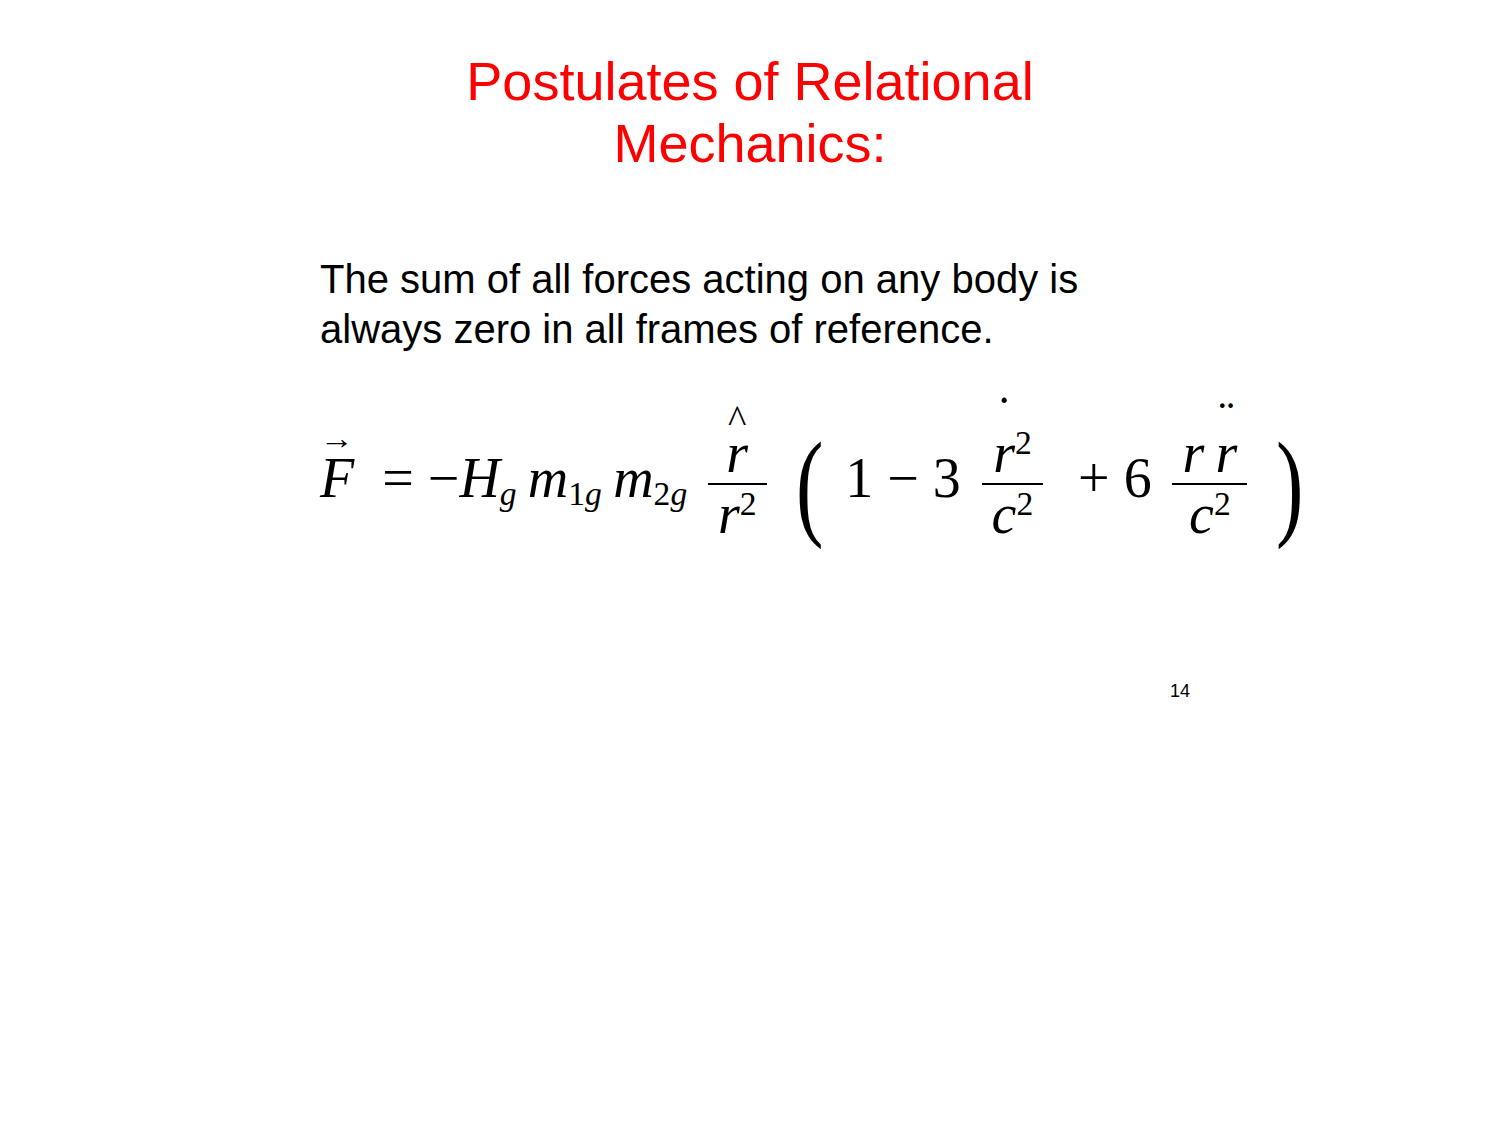Postulates of Relational
Mechanics:
The sum of all forces acting on any body is always zero in all frames of reference.
F = −Hg m1g m2g r r2 ( 1 − 3 r2 c2 + 6 r r c2 )
14